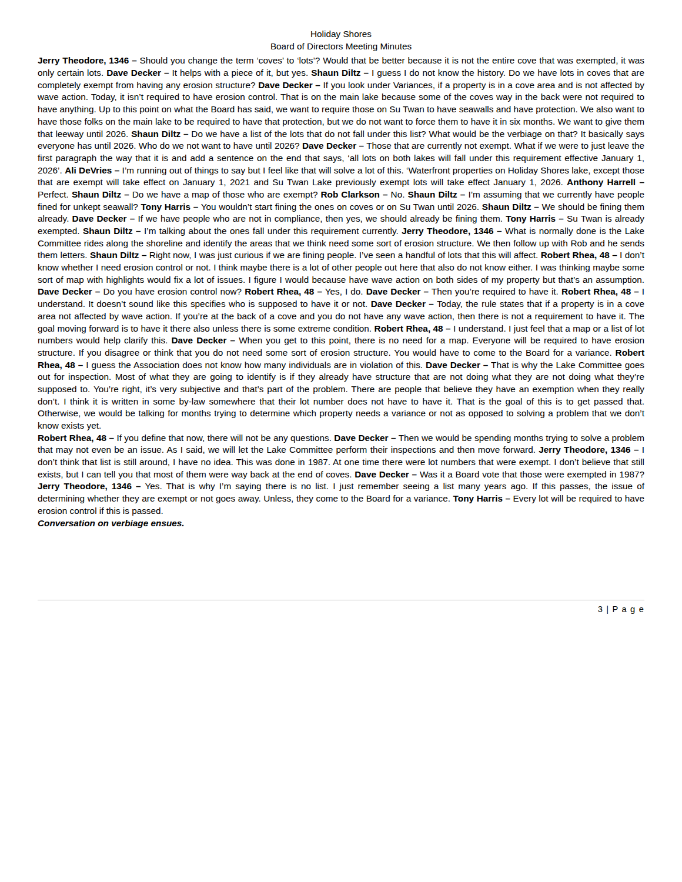Holiday Shores
Board of Directors Meeting Minutes
Jerry Theodore, 1346 – Should you change the term ‘coves’ to ‘lots’? Would that be better because it is not the entire cove that was exempted, it was only certain lots. Dave Decker – It helps with a piece of it, but yes. Shaun Diltz – I guess I do not know the history. Do we have lots in coves that are completely exempt from having any erosion structure? Dave Decker – If you look under Variances, if a property is in a cove area and is not affected by wave action. Today, it isn’t required to have erosion control. That is on the main lake because some of the coves way in the back were not required to have anything. Up to this point on what the Board has said, we want to require those on Su Twan to have seawalls and have protection. We also want to have those folks on the main lake to be required to have that protection, but we do not want to force them to have it in six months. We want to give them that leeway until 2026. Shaun Diltz – Do we have a list of the lots that do not fall under this list? What would be the verbiage on that? It basically says everyone has until 2026. Who do we not want to have until 2026? Dave Decker – Those that are currently not exempt. What if we were to just leave the first paragraph the way that it is and add a sentence on the end that says, ‘all lots on both lakes will fall under this requirement effective January 1, 2026’. Ali DeVries – I’m running out of things to say but I feel like that will solve a lot of this. ‘Waterfront properties on Holiday Shores lake, except those that are exempt will take effect on January 1, 2021 and Su Twan Lake previously exempt lots will take effect January 1, 2026. Anthony Harrell – Perfect. Shaun Diltz – Do we have a map of those who are exempt? Rob Clarkson – No. Shaun Diltz – I’m assuming that we currently have people fined for unkept seawall? Tony Harris – You wouldn’t start fining the ones on coves or on Su Twan until 2026. Shaun Diltz – We should be fining them already. Dave Decker – If we have people who are not in compliance, then yes, we should already be fining them. Tony Harris – Su Twan is already exempted. Shaun Diltz – I’m talking about the ones fall under this requirement currently. Jerry Theodore, 1346 – What is normally done is the Lake Committee rides along the shoreline and identify the areas that we think need some sort of erosion structure. We then follow up with Rob and he sends them letters. Shaun Diltz – Right now, I was just curious if we are fining people. I’ve seen a handful of lots that this will affect. Robert Rhea, 48 – I don’t know whether I need erosion control or not. I think maybe there is a lot of other people out here that also do not know either. I was thinking maybe some sort of map with highlights would fix a lot of issues. I figure I would because have wave action on both sides of my property but that’s an assumption. Dave Decker – Do you have erosion control now? Robert Rhea, 48 – Yes, I do. Dave Decker – Then you’re required to have it. Robert Rhea, 48 – I understand. It doesn’t sound like this specifies who is supposed to have it or not. Dave Decker – Today, the rule states that if a property is in a cove area not affected by wave action. If you’re at the back of a cove and you do not have any wave action, then there is not a requirement to have it. The goal moving forward is to have it there also unless there is some extreme condition. Robert Rhea, 48 – I understand. I just feel that a map or a list of lot numbers would help clarify this. Dave Decker – When you get to this point, there is no need for a map. Everyone will be required to have erosion structure. If you disagree or think that you do not need some sort of erosion structure. You would have to come to the Board for a variance. Robert Rhea, 48 – I guess the Association does not know how many individuals are in violation of this. Dave Decker – That is why the Lake Committee goes out for inspection. Most of what they are going to identify is if they already have structure that are not doing what they are not doing what they’re supposed to. You’re right, it’s very subjective and that’s part of the problem. There are people that believe they have an exemption when they really don’t. I think it is written in some by-law somewhere that their lot number does not have to have it. That is the goal of this is to get passed that. Otherwise, we would be talking for months trying to determine which property needs a variance or not as opposed to solving a problem that we don’t know exists yet.
Robert Rhea, 48 – If you define that now, there will not be any questions. Dave Decker – Then we would be spending months trying to solve a problem that may not even be an issue. As I said, we will let the Lake Committee perform their inspections and then move forward. Jerry Theodore, 1346 – I don’t think that list is still around, I have no idea. This was done in 1987. At one time there were lot numbers that were exempt. I don’t believe that still exists, but I can tell you that most of them were way back at the end of coves. Dave Decker – Was it a Board vote that those were exempted in 1987? Jerry Theodore, 1346 – Yes. That is why I’m saying there is no list. I just remember seeing a list many years ago. If this passes, the issue of determining whether they are exempt or not goes away. Unless, they come to the Board for a variance. Tony Harris – Every lot will be required to have erosion control if this is passed.
Conversation on verbiage ensues.
3 | P a g e